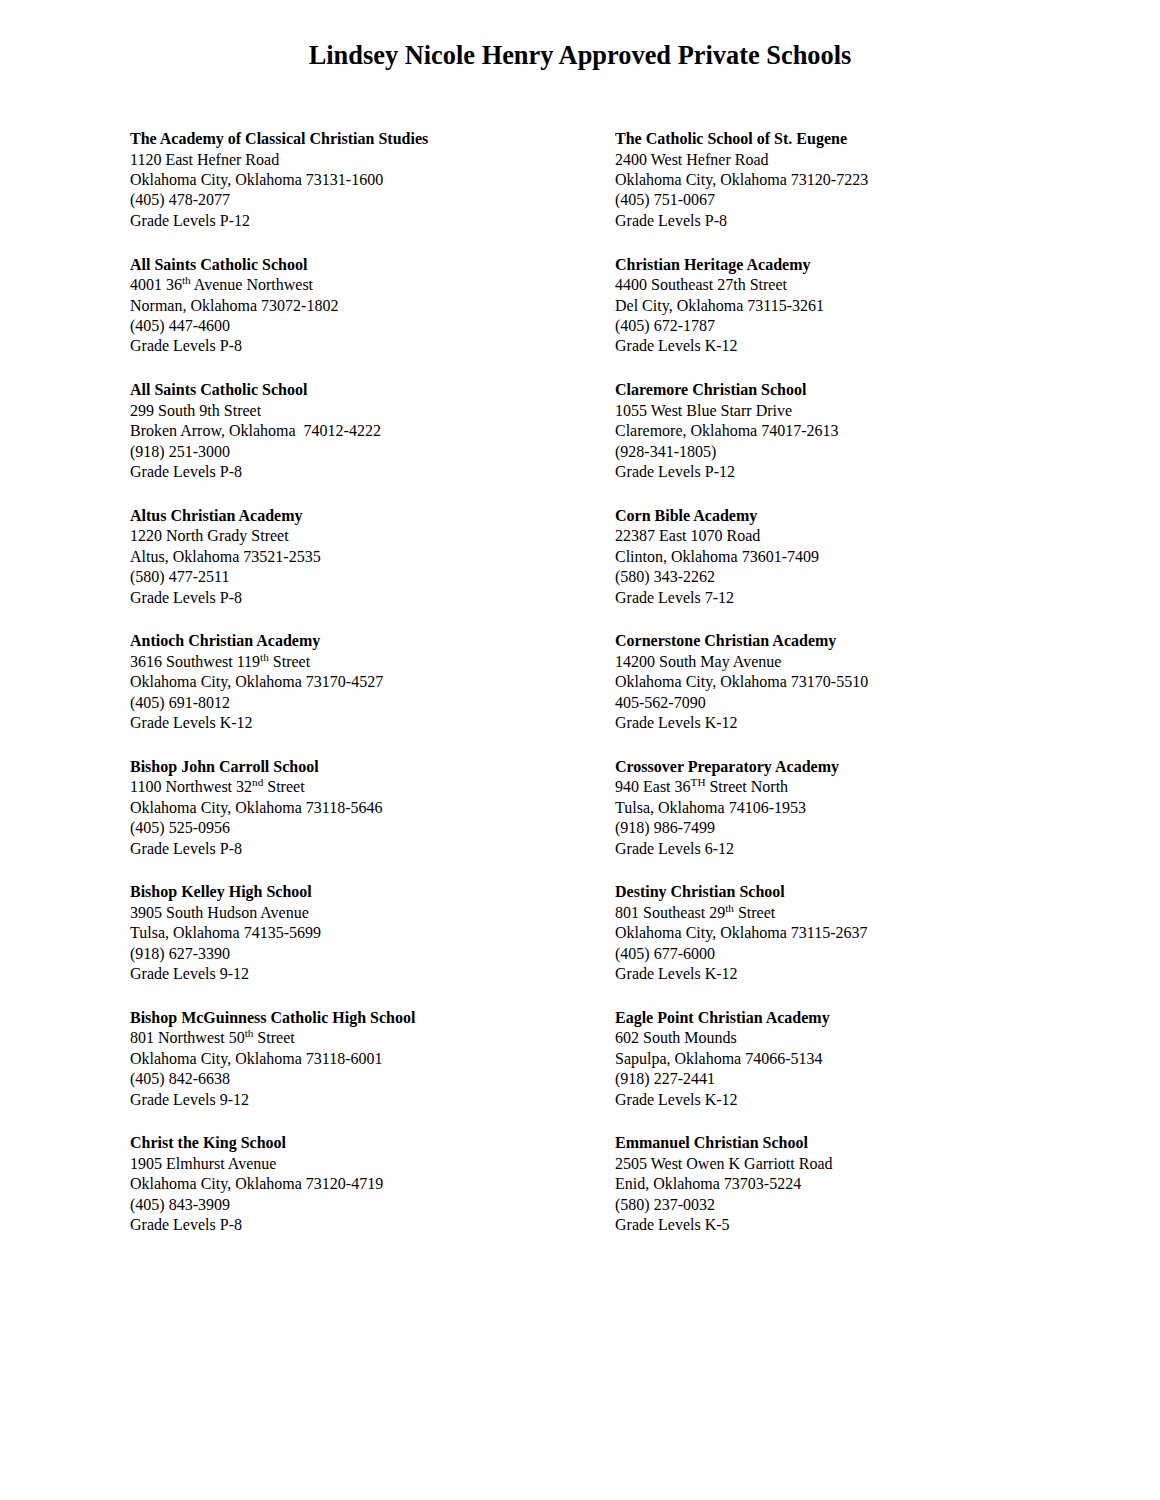Lindsey Nicole Henry Approved Private Schools
The Academy of Classical Christian Studies
1120 East Hefner Road
Oklahoma City, Oklahoma 73131-1600
(405) 478-2077
Grade Levels P-12
All Saints Catholic School
4001 36th Avenue Northwest
Norman, Oklahoma 73072-1802
(405) 447-4600
Grade Levels P-8
All Saints Catholic School
299 South 9th Street
Broken Arrow, Oklahoma 74012-4222
(918) 251-3000
Grade Levels P-8
Altus Christian Academy
1220 North Grady Street
Altus, Oklahoma 73521-2535
(580) 477-2511
Grade Levels P-8
Antioch Christian Academy
3616 Southwest 119th Street
Oklahoma City, Oklahoma 73170-4527
(405) 691-8012
Grade Levels K-12
Bishop John Carroll School
1100 Northwest 32nd Street
Oklahoma City, Oklahoma 73118-5646
(405) 525-0956
Grade Levels P-8
Bishop Kelley High School
3905 South Hudson Avenue
Tulsa, Oklahoma 74135-5699
(918) 627-3390
Grade Levels 9-12
Bishop McGuinness Catholic High School
801 Northwest 50th Street
Oklahoma City, Oklahoma 73118-6001
(405) 842-6638
Grade Levels 9-12
Christ the King School
1905 Elmhurst Avenue
Oklahoma City, Oklahoma 73120-4719
(405) 843-3909
Grade Levels P-8
The Catholic School of St. Eugene
2400 West Hefner Road
Oklahoma City, Oklahoma 73120-7223
(405) 751-0067
Grade Levels P-8
Christian Heritage Academy
4400 Southeast 27th Street
Del City, Oklahoma 73115-3261
(405) 672-1787
Grade Levels K-12
Claremore Christian School
1055 West Blue Starr Drive
Claremore, Oklahoma 74017-2613
(928-341-1805)
Grade Levels P-12
Corn Bible Academy
22387 East 1070 Road
Clinton, Oklahoma 73601-7409
(580) 343-2262
Grade Levels 7-12
Cornerstone Christian Academy
14200 South May Avenue
Oklahoma City, Oklahoma 73170-5510
405-562-7090
Grade Levels K-12
Crossover Preparatory Academy
940 East 36TH Street North
Tulsa, Oklahoma 74106-1953
(918) 986-7499
Grade Levels 6-12
Destiny Christian School
801 Southeast 29th Street
Oklahoma City, Oklahoma 73115-2637
(405) 677-6000
Grade Levels K-12
Eagle Point Christian Academy
602 South Mounds
Sapulpa, Oklahoma 74066-5134
(918) 227-2441
Grade Levels K-12
Emmanuel Christian School
2505 West Owen K Garriott Road
Enid, Oklahoma 73703-5224
(580) 237-0032
Grade Levels K-5